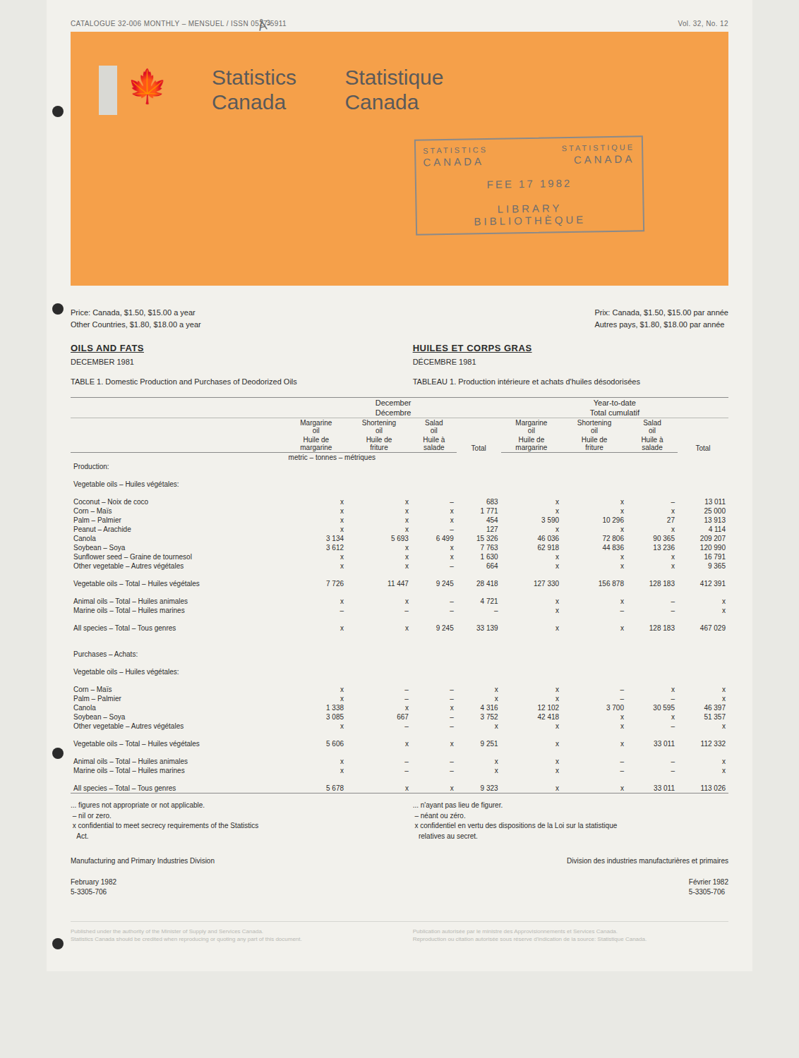CATALOGUE 32-006 MONTHLY – MENSUEL / ISSN 0527-5911 Vol. 32, No. 12
Å³
🍁
Statistics
Canada
Statistique
Canada
STATISTICS STATISTIQUE
CANADA CANADA
FЕЕ 17 1982
LIBRARY
BIBLIOTHÈQUE
Price: Canada, $1.50, $15.00 a year
Other Countries, $1.80, $18.00 a year
Prix: Canada, $1.50, $15.00 par année
Autres pays, $1.80, $18.00 par année
OILS AND FATS
HUILES ET CORPS GRAS
DECEMBER 1981
DÉCEMBRE 1981
TABLE 1. Domestic Production and Purchases of Deodorized Oils
TABLEAU 1. Production intérieure et achats d'huiles désodorisées
| | December | Year-to-date |
| --- | --- | --- |
| | Décembre | Total cumulatif |
| | Margarine oil | Shortening oil | Salad oil | Total | Margarine oil | Shortening oil | Salad oil | Total |
| | Huile de margarine | Huile de friture | Huile à salade | Huile de margarine | Huile de friture | Huile à salade |
| | metric – tonnes – métriques |
| Production: | |
| Vegetable oils – Huiles végétales: | |
| Coconut – Noix de coco | x | x | – | 683 | x | x | – | 13 011 |
| Corn – Maïs | x | x | x | 1 771 | x | x | x | 25 000 |
| Palm – Palmier | x | x | x | 454 | 3 590 | 10 296 | 27 | 13 913 |
| Peanut – Arachide | x | x | – | 127 | x | x | x | 4 114 |
| Canola | 3 134 | 5 693 | 6 499 | 15 326 | 46 036 | 72 806 | 90 365 | 209 207 |
| Soybean – Soya | 3 612 | x | x | 7 763 | 62 918 | 44 836 | 13 236 | 120 990 |
| Sunflower seed – Graine de tournesol | x | x | x | 1 630 | x | x | x | 16 791 |
| Other vegetable – Autres végétales | x | x | – | 664 | x | x | x | 9 365 |
| Vegetable oils – Total – Huiles végétales | 7 726 | 11 447 | 9 245 | 28 418 | 127 330 | 156 878 | 128 183 | 412 391 |
| Animal oils – Total – Huiles animales | x | x | – | 4 721 | x | x | – | x |
| Marine oils – Total – Huiles marines | – | – | – | – | x | – | – | x |
| All species – Total – Tous genres | x | x | 9 245 | 33 139 | x | x | 128 183 | 467 029 |
| Purchases – Achats: | |
| Vegetable oils – Huiles végétales: | |
| Corn – Maïs | x | – | – | x | x | – | x | x |
| Palm – Palmier | x | – | – | x | x | – | – | x |
| Canola | 1 338 | x | x | 4 316 | 12 102 | 3 700 | 30 595 | 46 397 |
| Soybean – Soya | 3 085 | 667 | – | 3 752 | 42 418 | x | x | 51 357 |
| Other vegetable – Autres végétales | x | – | – | x | x | x | – | x |
| Vegetable oils – Total – Huiles végétales | 5 606 | x | x | 9 251 | x | x | 33 011 | 112 332 |
| Animal oils – Total – Huiles animales | x | – | – | x | x | – | – | x |
| Marine oils – Total – Huiles marines | x | – | – | x | x | – | – | x |
| All species – Total – Tous genres | 5 678 | x | x | 9 323 | x | x | 33 011 | 113 026 |
... figures not appropriate or not applicable.
– nil or zero.
x confidential to meet secrecy requirements of the Statistics
Act.
... n'ayant pas lieu de figurer.
– néant ou zéro.
x confidentiel en vertu des dispositions de la Loi sur la statistique
relatives au secret.
Manufacturing and Primary Industries Division
Division des industries manufacturières et primaires
February 1982
5-3305-706
Février 1982
5-3305-706
Published under the authority of the Minister of Supply and Services Canada.
Statistics Canada should be credited when reproducing or quoting any part of this document.
Publication autorisée par le ministre des Approvisionnements et Services Canada.
Reproduction ou citation autorisée sous réserve d'indication de la source: Statistique Canada.